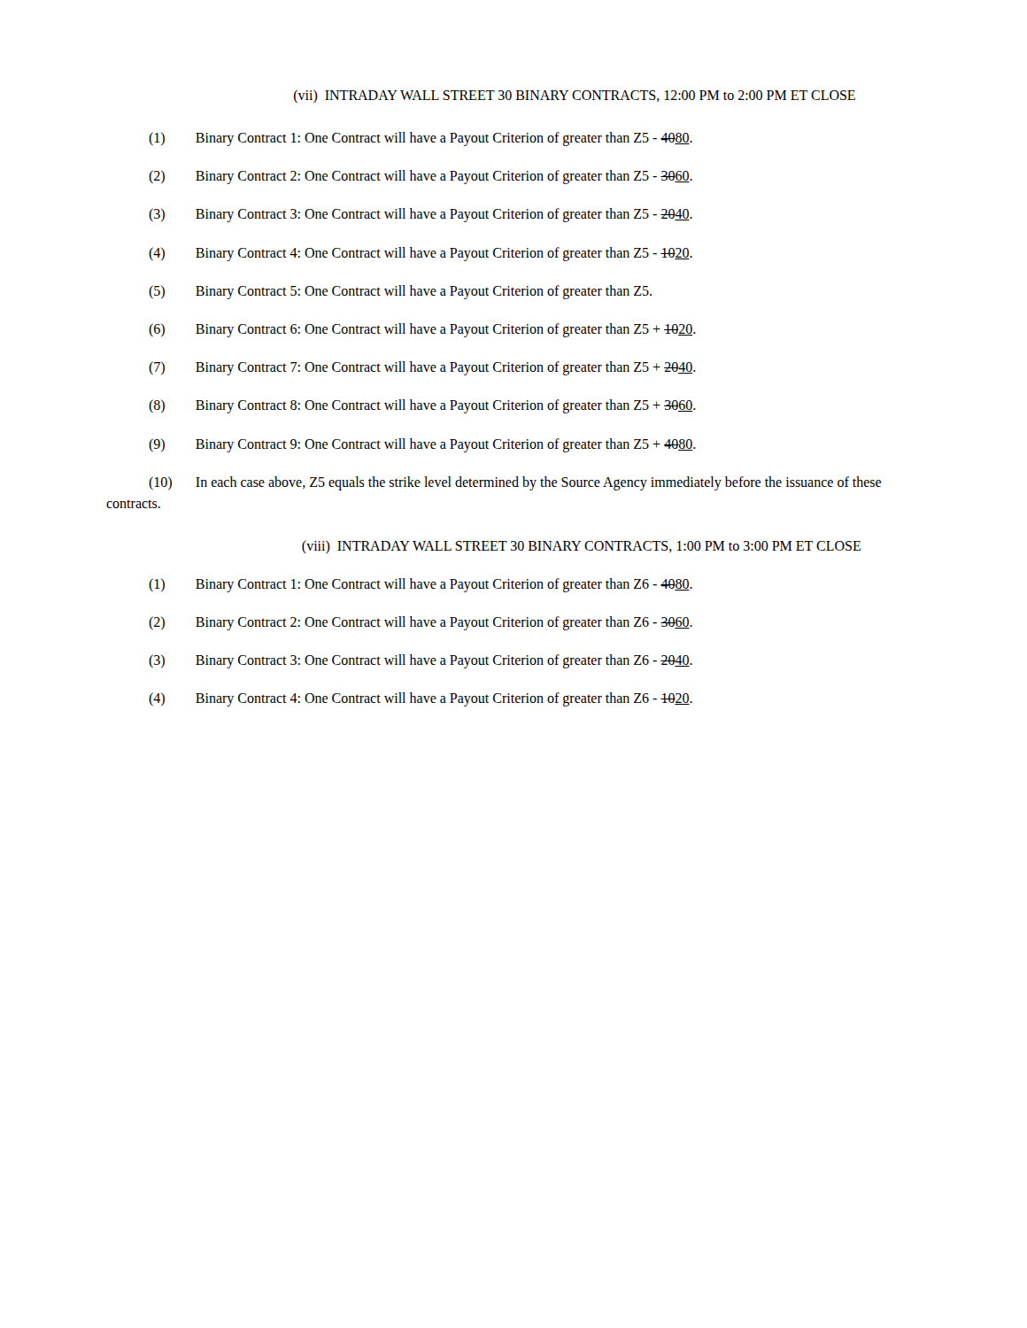(vii) INTRADAY WALL STREET 30 BINARY CONTRACTS, 12:00 PM to 2:00 PM ET CLOSE
(1) Binary Contract 1: One Contract will have a Payout Criterion of greater than Z5 - 4080.
(2) Binary Contract 2: One Contract will have a Payout Criterion of greater than Z5 - 3060.
(3) Binary Contract 3: One Contract will have a Payout Criterion of greater than Z5 - 2040.
(4) Binary Contract 4: One Contract will have a Payout Criterion of greater than Z5 - 1020.
(5) Binary Contract 5: One Contract will have a Payout Criterion of greater than Z5.
(6) Binary Contract 6: One Contract will have a Payout Criterion of greater than Z5 + 1020.
(7) Binary Contract 7: One Contract will have a Payout Criterion of greater than Z5 + 2040.
(8) Binary Contract 8: One Contract will have a Payout Criterion of greater than Z5 + 3060.
(9) Binary Contract 9: One Contract will have a Payout Criterion of greater than Z5 + 4080.
(10) In each case above, Z5 equals the strike level determined by the Source Agency immediately before the issuance of these contracts.
(viii) INTRADAY WALL STREET 30 BINARY CONTRACTS, 1:00 PM to 3:00 PM ET CLOSE
(1) Binary Contract 1: One Contract will have a Payout Criterion of greater than Z6 - 4080.
(2) Binary Contract 2: One Contract will have a Payout Criterion of greater than Z6 - 3060.
(3) Binary Contract 3: One Contract will have a Payout Criterion of greater than Z6 - 2040.
(4) Binary Contract 4: One Contract will have a Payout Criterion of greater than Z6 - 1020.